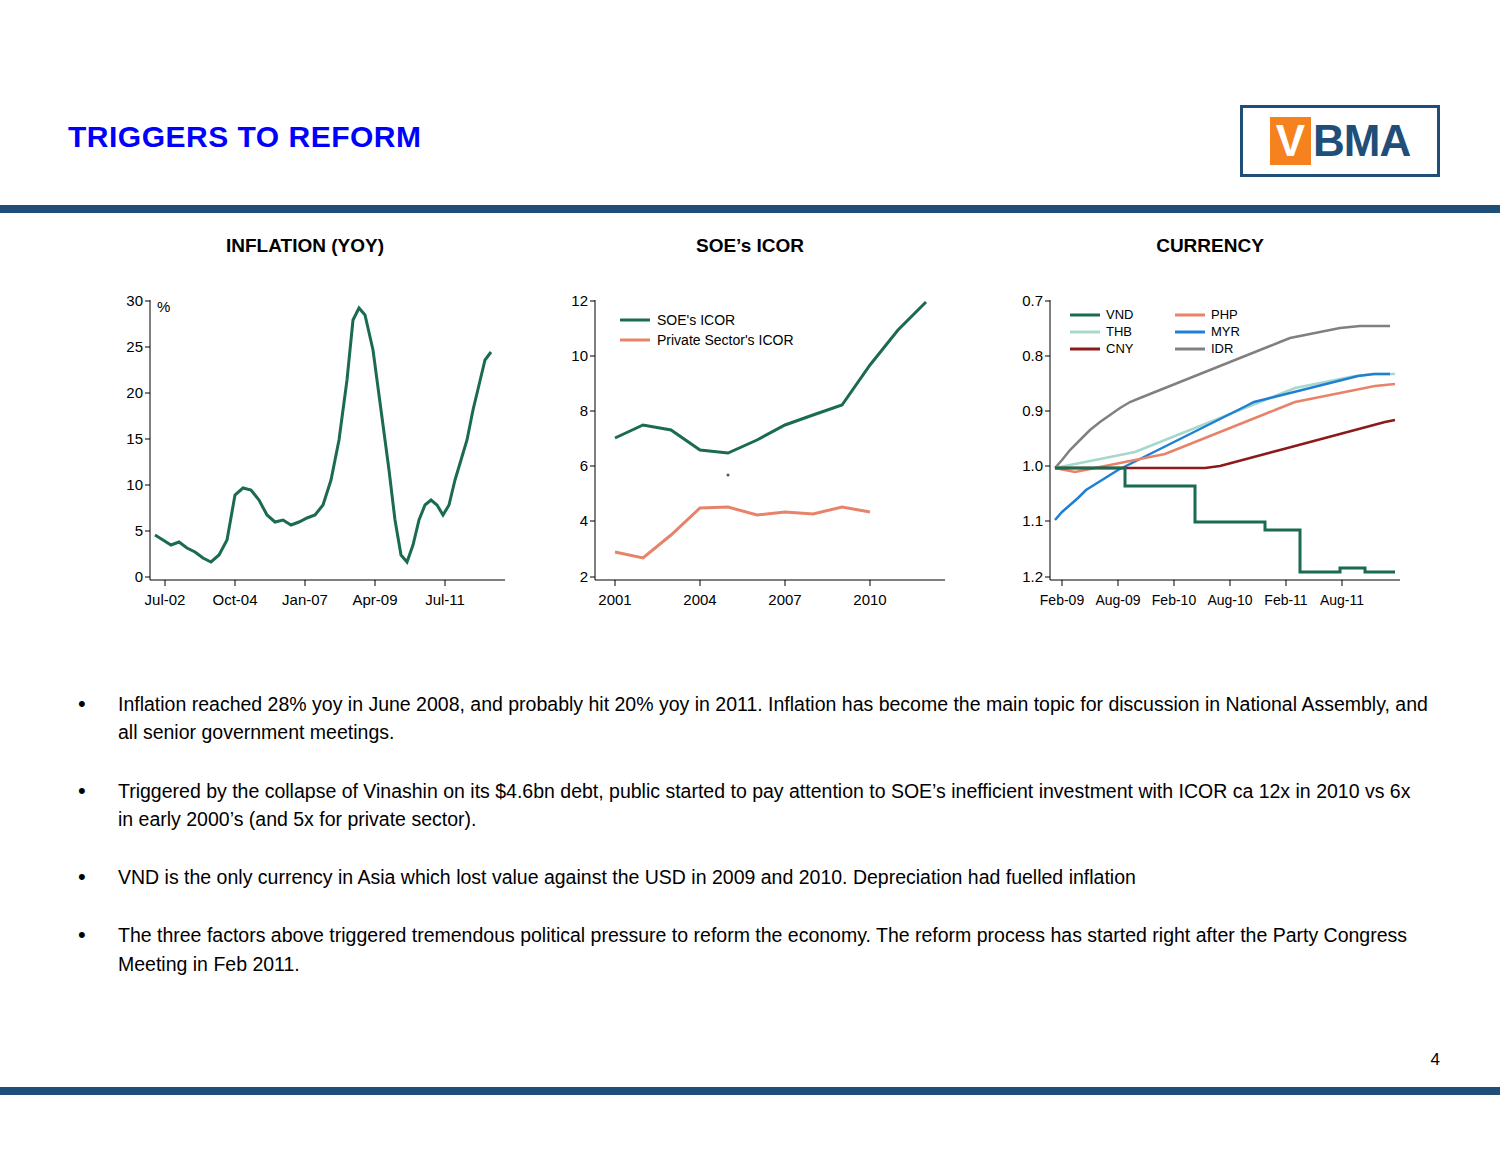TRIGGERS TO REFORM
VBMA
INFLATION (YOY)
SOE’s ICOR
CURRENCY
30 25 20 15 10 5 0 % Jul-02 Oct-04 Jan-07 Apr-09 Jul-11
12 10 8 6 4 2 2001 2004 2007 2010 SOE's ICOR Private Sector's ICOR
0.7 0.8 0.9 1.0 1.1 1.2 Feb-09 Aug-09 Feb-10 Aug-10 Feb-11 Aug-11 VND PHP THB MYR CNY IDR
Inflation reached 28% yoy in June 2008, and probably hit 20% yoy in 2011. Inflation has become the main topic for discussion in National Assembly, and all senior government meetings.
Triggered by the collapse of Vinashin on its $4.6bn debt, public started to pay attention to SOE’s inefficient investment with ICOR ca 12x in 2010 vs 6x in early 2000’s (and 5x for private sector).
VND is the only currency in Asia which lost value against the USD in 2009 and 2010. Depreciation had fuelled inflation
The three factors above triggered tremendous political pressure to reform the economy. The reform process has started right after the Party Congress Meeting in Feb 2011.
4